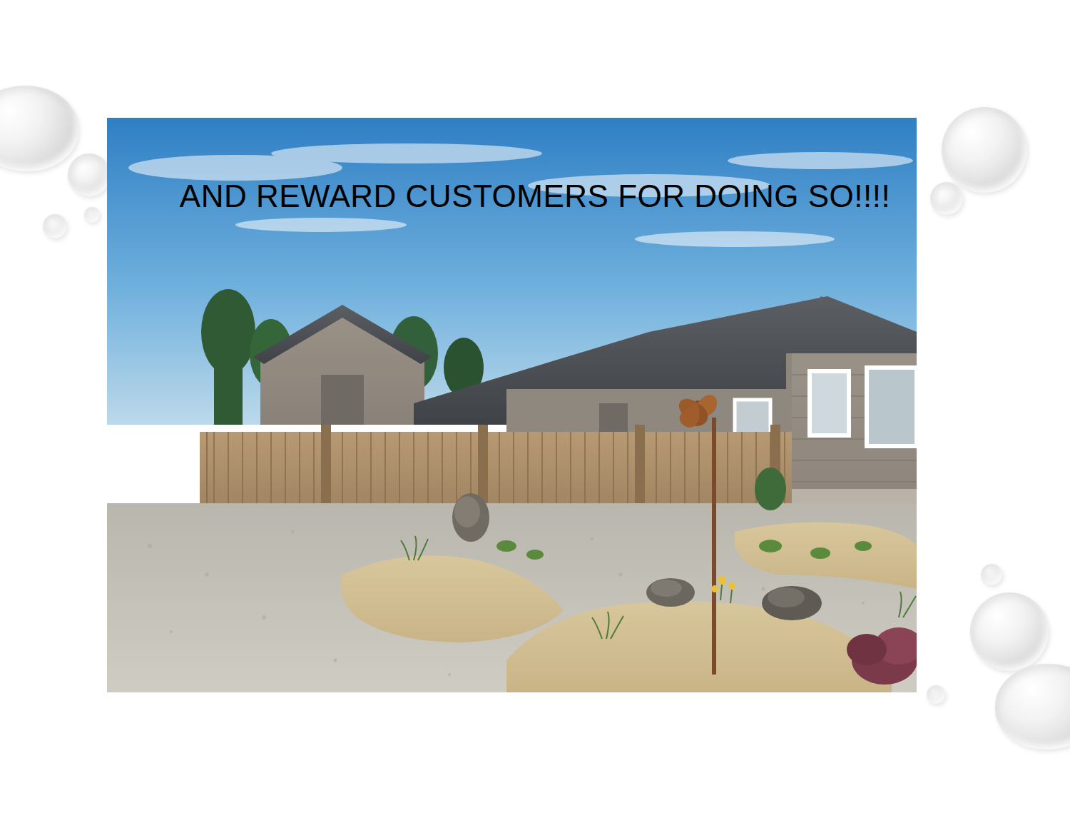AND REWARD CUSTOMERS FOR DOING SO!!!!